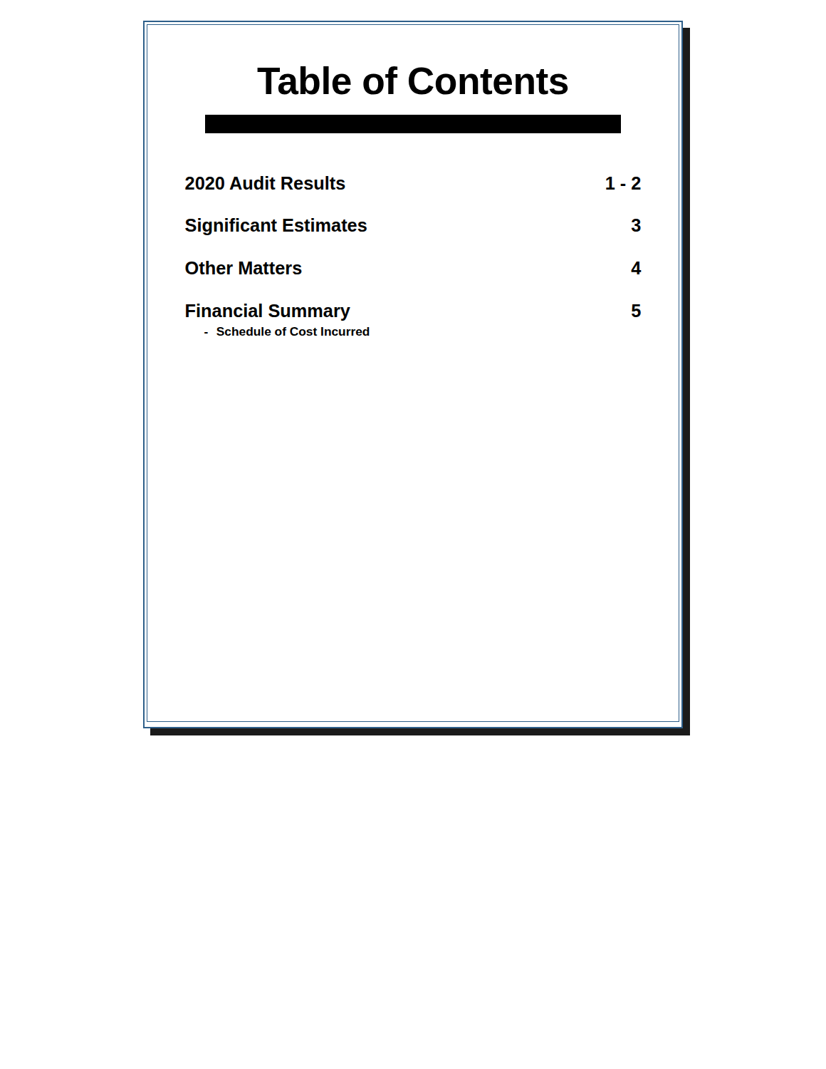Table of Contents
| 2020 Audit Results | 1 - 2 |
| Significant Estimates | 3 |
| Other Matters | 4 |
| Financial Summary - Schedule of Cost Incurred | 5 |